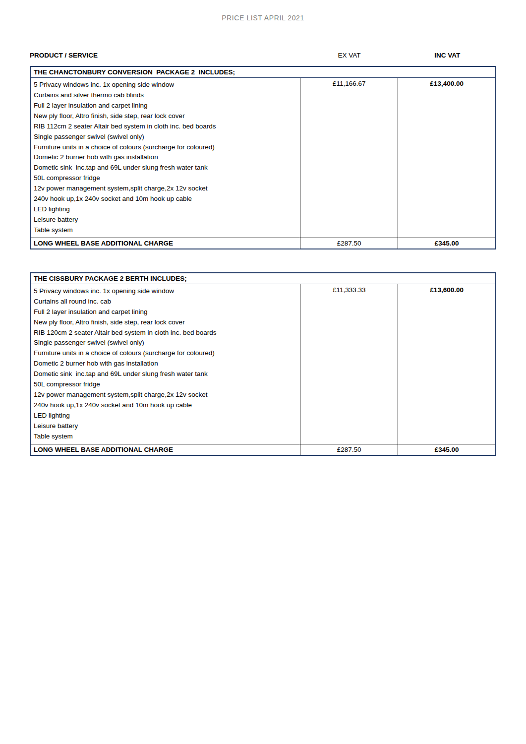PRICE LIST APRIL 2021
| PRODUCT / SERVICE | EX VAT | INC VAT |
| THE CHANCTONBURY CONVERSION PACKAGE 2 INCLUDES; |
| 5 Privacy windows inc. 1x opening side window Curtains and silver thermo cab blinds Full 2 layer insulation and carpet lining New ply floor, Altro finish, side step, rear lock cover RIB 112cm 2 seater Altair bed system in cloth inc. bed boards Single passenger swivel (swivel only) Furniture units in a choice of colours (surcharge for coloured) Dometic 2 burner hob with gas installation Dometic sink inc.tap and 69L under slung fresh water tank 50L compressor fridge 12v power management system,split charge,2x 12v socket 240v hook up,1x 240v socket and 10m hook up cable LED lighting Leisure battery Table system | £11,166.67 | £13,400.00 |
| LONG WHEEL BASE ADDITIONAL CHARGE | £287.50 | £345.00 |
| THE CISSBURY PACKAGE 2 BERTH INCLUDES; |
| 5 Privacy windows inc. 1x opening side window Curtains all round inc. cab Full 2 layer insulation and carpet lining New ply floor, Altro finish, side step, rear lock cover RIB 120cm 2 seater Altair bed system in cloth inc. bed boards Single passenger swivel (swivel only) Furniture units in a choice of colours (surcharge for coloured) Dometic 2 burner hob with gas installation Dometic sink inc.tap and 69L under slung fresh water tank 50L compressor fridge 12v power management system,split charge,2x 12v socket 240v hook up,1x 240v socket and 10m hook up cable LED lighting Leisure battery Table system | £11,333.33 | £13,600.00 |
| LONG WHEEL BASE ADDITIONAL CHARGE | £287.50 | £345.00 |